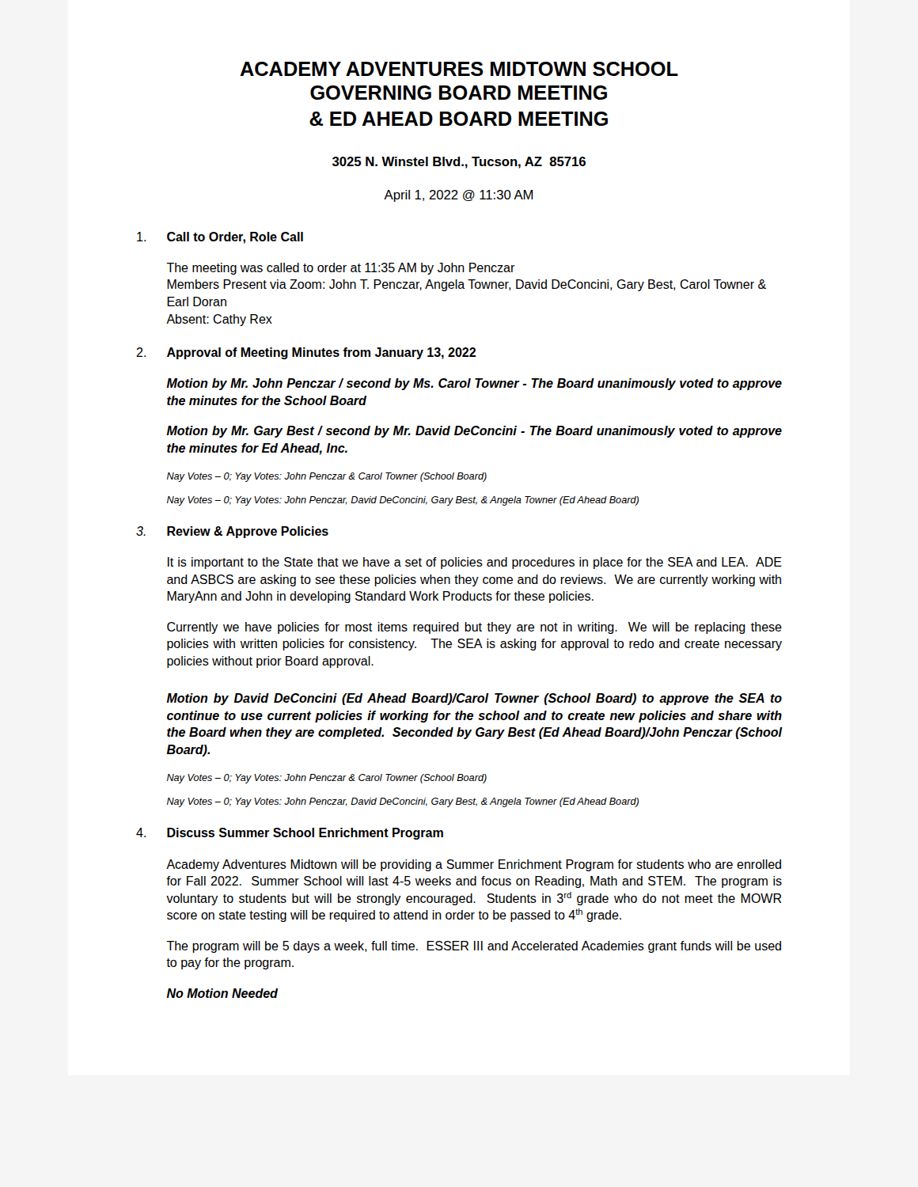ACADEMY ADVENTURES MIDTOWN SCHOOL
GOVERNING BOARD MEETING
& ED AHEAD BOARD MEETING
3025 N. Winstel Blvd., Tucson, AZ 85716
April 1, 2022 @ 11:30 AM
1. Call to Order, Role Call
The meeting was called to order at 11:35 AM by John Penczar
Members Present via Zoom: John T. Penczar, Angela Towner, David DeConcini, Gary Best, Carol Towner & Earl Doran
Absent: Cathy Rex
2. Approval of Meeting Minutes from January 13, 2022
Motion by Mr. John Penczar / second by Ms. Carol Towner - The Board unanimously voted to approve the minutes for the School Board
Motion by Mr. Gary Best / second by Mr. David DeConcini - The Board unanimously voted to approve the minutes for Ed Ahead, Inc.
Nay Votes – 0; Yay Votes: John Penczar & Carol Towner (School Board)
Nay Votes – 0; Yay Votes: John Penczar, David DeConcini, Gary Best, & Angela Towner (Ed Ahead Board)
3. Review & Approve Policies
It is important to the State that we have a set of policies and procedures in place for the SEA and LEA. ADE and ASBCS are asking to see these policies when they come and do reviews. We are currently working with MaryAnn and John in developing Standard Work Products for these policies.
Currently we have policies for most items required but they are not in writing. We will be replacing these policies with written policies for consistency. The SEA is asking for approval to redo and create necessary policies without prior Board approval.
Motion by David DeConcini (Ed Ahead Board)/Carol Towner (School Board) to approve the SEA to continue to use current policies if working for the school and to create new policies and share with the Board when they are completed. Seconded by Gary Best (Ed Ahead Board)/John Penczar (School Board).
Nay Votes – 0; Yay Votes: John Penczar & Carol Towner (School Board)
Nay Votes – 0; Yay Votes: John Penczar, David DeConcini, Gary Best, & Angela Towner (Ed Ahead Board)
4. Discuss Summer School Enrichment Program
Academy Adventures Midtown will be providing a Summer Enrichment Program for students who are enrolled for Fall 2022. Summer School will last 4-5 weeks and focus on Reading, Math and STEM. The program is voluntary to students but will be strongly encouraged. Students in 3rd grade who do not meet the MOWR score on state testing will be required to attend in order to be passed to 4th grade.
The program will be 5 days a week, full time. ESSER III and Accelerated Academies grant funds will be used to pay for the program.
No Motion Needed